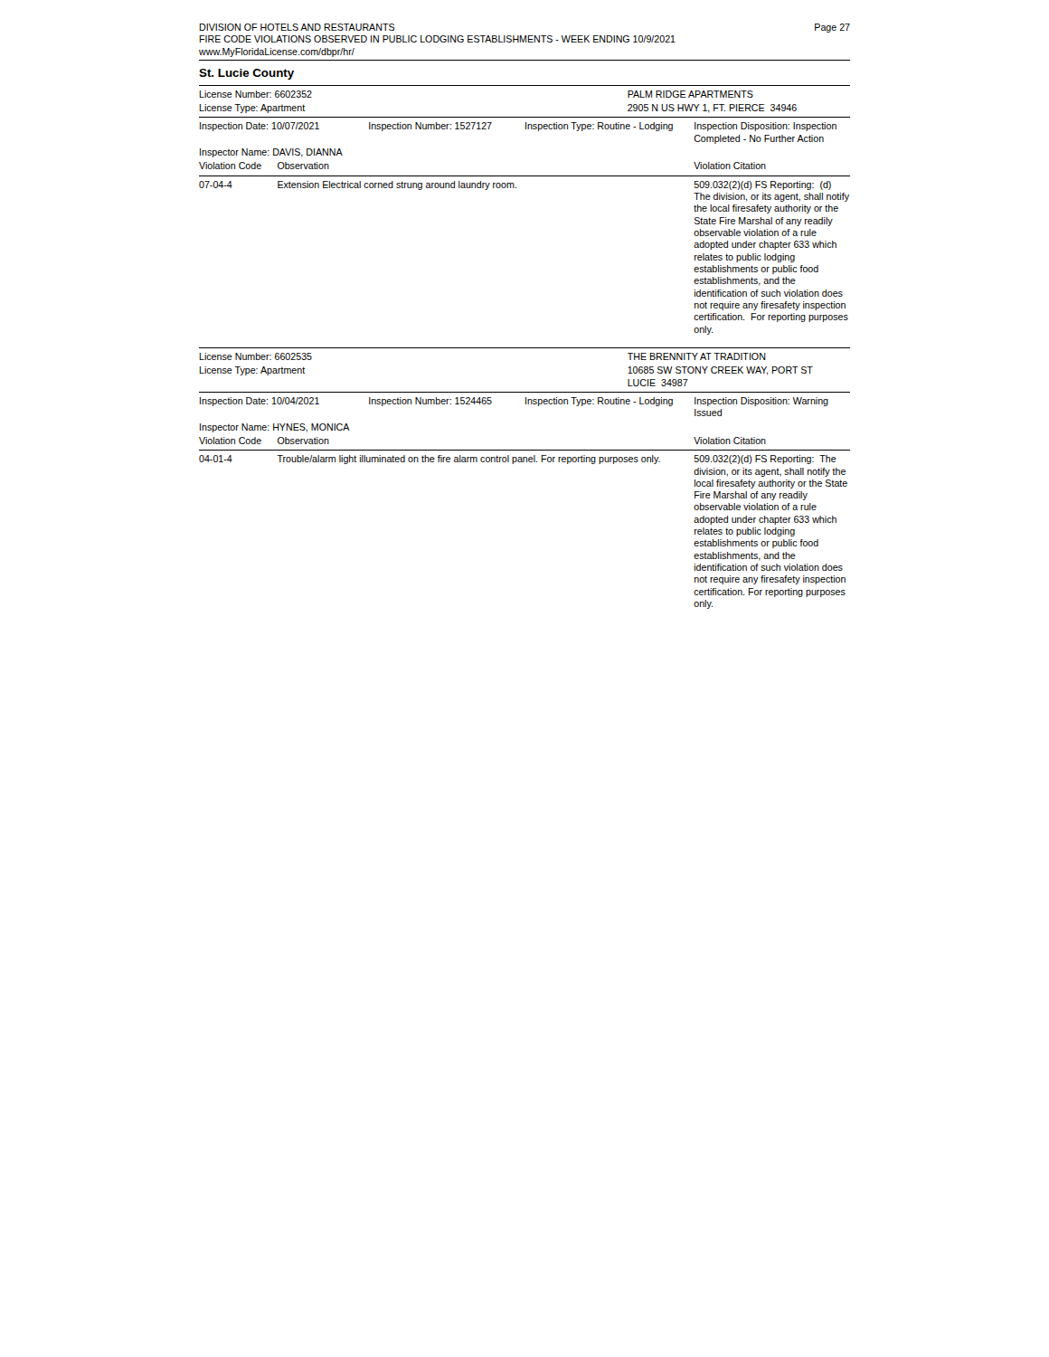Page 27
DIVISION OF HOTELS AND RESTAURANTS
FIRE CODE VIOLATIONS OBSERVED IN PUBLIC LODGING ESTABLISHMENTS - WEEK ENDING 10/9/2021
www.MyFloridaLicense.com/dbpr/hr/
St. Lucie County
| License Number: 6602352 | | PALM RIDGE APARTMENTS |
| License Type: Apartment | | 2905 N US HWY 1, FT. PIERCE 34946 |
| Inspection Date: 10/07/2021 | Inspection Number: 1527127 | Inspection Type: Routine - Lodging | Inspection Disposition: Inspection Completed - No Further Action |
| Inspector Name: DAVIS, DIANNA | | | |
| Violation Code | Observation | Violation Citation |
| 07-04-4 | Extension Electrical corned strung around laundry room. | 509.032(2)(d) FS Reporting: (d) The division, or its agent, shall notify the local firesafety authority or the State Fire Marshal of any readily observable violation of a rule adopted under chapter 633 which relates to public lodging establishments or public food establishments, and the identification of such violation does not require any firesafety inspection certification. For reporting purposes only. |
| License Number: 6602535 | | THE BRENNITY AT TRADITION |
| License Type: Apartment | | 10685 SW STONY CREEK WAY, PORT ST LUCIE 34987 |
| Inspection Date: 10/04/2021 | Inspection Number: 1524465 | Inspection Type: Routine - Lodging | Inspection Disposition: Warning Issued |
| Inspector Name: HYNES, MONICA | | | |
| Violation Code | Observation | Violation Citation |
| 04-01-4 | Trouble/alarm light illuminated on the fire alarm control panel. For reporting purposes only. | 509.032(2)(d) FS Reporting: The division, or its agent, shall notify the local firesafety authority or the State Fire Marshal of any readily observable violation of a rule adopted under chapter 633 which relates to public lodging establishments or public food establishments, and the identification of such violation does not require any firesafety inspection certification. For reporting purposes only. |